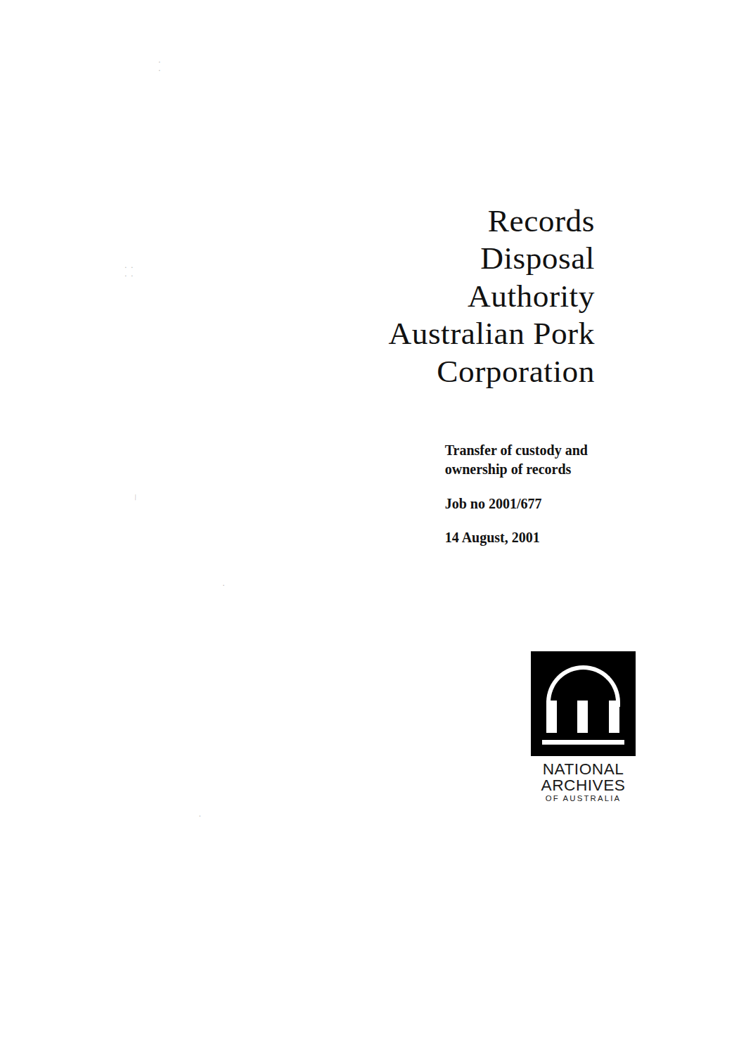·
· · ·
· · / · ·
Records
Disposal
Authority
Australian Pork
Corporation
Transfer of custody and
ownership of records
Job no 2001/677
14 August, 2001
NATIONAL ARCHIVES OF AUSTRALIA